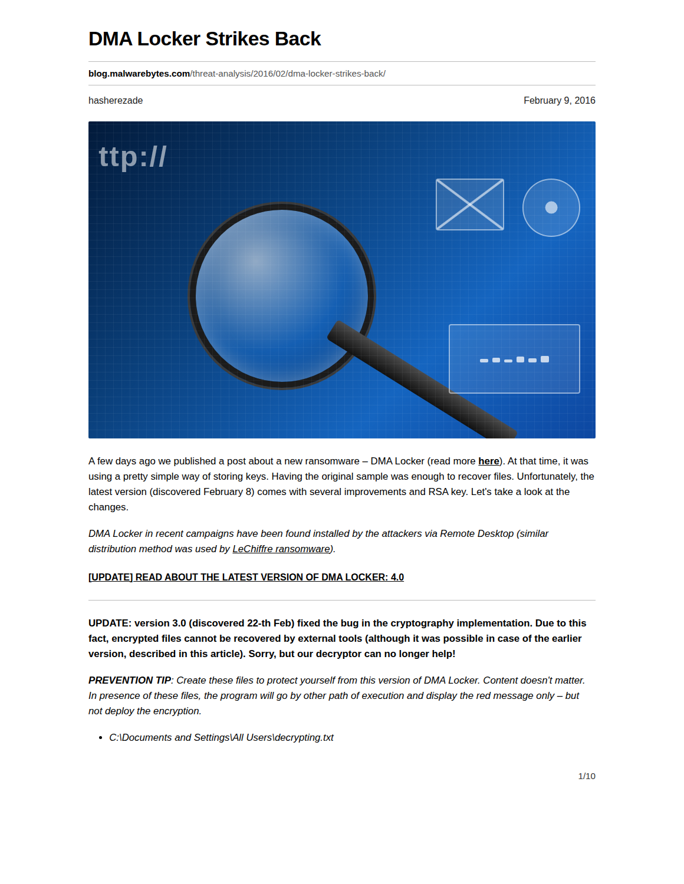DMA Locker Strikes Back
blog.malwarebytes.com/threat-analysis/2016/02/dma-locker-strikes-back/
hasherezade February 9, 2016
A few days ago we published a post about a new ransomware – DMA Locker (read more here). At that time, it was using a pretty simple way of storing keys. Having the original sample was enough to recover files. Unfortunately, the latest version (discovered February 8) comes with several improvements and RSA key. Let's take a look at the changes.
DMA Locker in recent campaigns have been found installed by the attackers via Remote Desktop (similar distribution method was used by LeChiffre ransomware).
[UPDATE] READ ABOUT THE LATEST VERSION OF DMA LOCKER: 4.0
UPDATE: version 3.0 (discovered 22-th Feb) fixed the bug in the cryptography implementation. Due to this fact, encrypted files cannot be recovered by external tools (although it was possible in case of the earlier version, described in this article). Sorry, but our decryptor can no longer help!
PREVENTION TIP: Create these files to protect yourself from this version of DMA Locker. Content doesn't matter. In presence of these files, the program will go by other path of execution and display the red message only – but not deploy the encryption.
C:\Documents and Settings\All Users\decrypting.txt
1/10